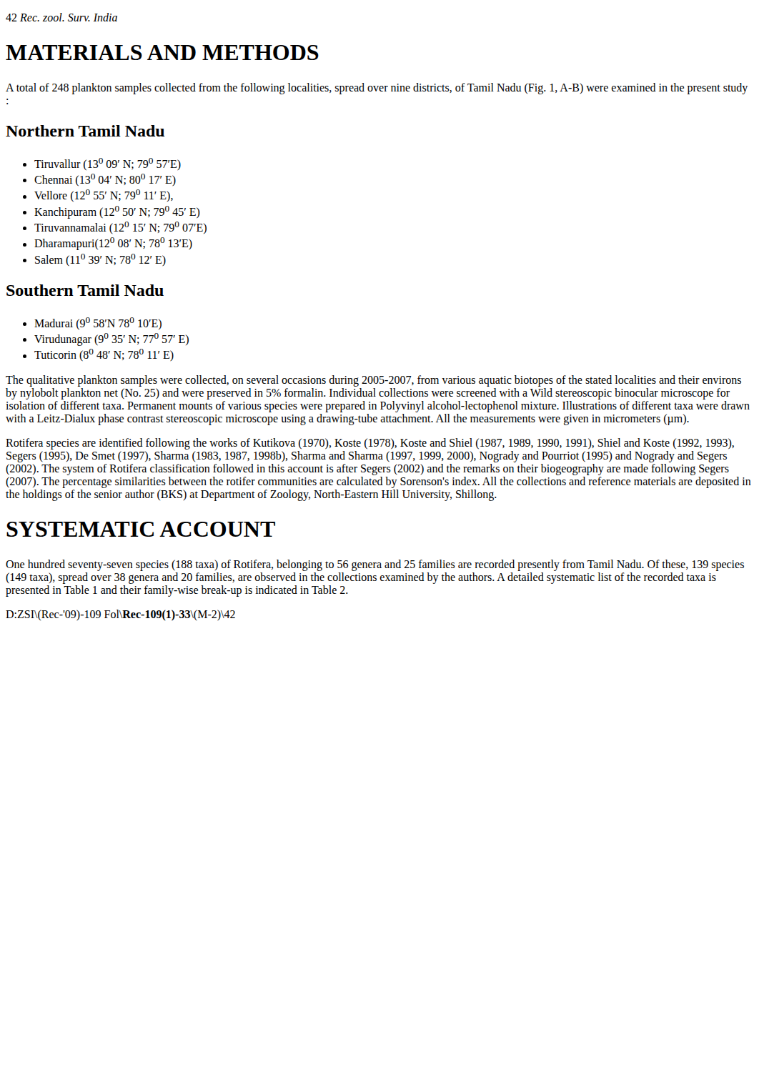42 Rec. zool. Surv. India
MATERIALS AND METHODS
A total of 248 plankton samples collected from the following localities, spread over nine districts, of Tamil Nadu (Fig. 1, A-B) were examined in the present study :
Northern Tamil Nadu
Tiruvallur (130 09′ N; 790 57′E)
Chennai (130 04′ N; 800 17′ E)
Vellore (120 55′ N; 790 11′ E),
Kanchipuram (120 50′ N; 790 45′ E)
Tiruvannamalai (120 15′ N; 790 07′E)
Dharamapuri(120 08′ N; 780 13′E)
Salem (110 39′ N; 780 12′ E)
Southern Tamil Nadu
Madurai (90 58′N 780 10′E)
Virudunagar (90 35′ N; 770 57′ E)
Tuticorin (80 48′ N; 780 11′ E)
The qualitative plankton samples were collected, on several occasions during 2005-2007, from various aquatic biotopes of the stated localities and their environs by nylobolt plankton net (No. 25) and were preserved in 5% formalin. Individual collections were screened with a Wild stereoscopic binocular microscope for isolation of different taxa. Permanent mounts of various species were prepared in Polyvinyl alcohol-lectophenol mixture. Illustrations of different taxa were drawn with a Leitz-Dialux phase contrast stereoscopic microscope using a drawing-tube attachment. All the measurements were given in micrometers (µm).
Rotifera species are identified following the works of Kutikova (1970), Koste (1978), Koste and Shiel (1987, 1989, 1990, 1991), Shiel and Koste (1992, 1993), Segers (1995), De Smet (1997), Sharma (1983, 1987, 1998b), Sharma and Sharma (1997, 1999, 2000), Nogrady and Pourriot (1995) and Nogrady and Segers (2002). The system of Rotifera classification followed in this account is after Segers (2002) and the remarks on their biogeography are made following Segers (2007). The percentage similarities between the rotifer communities are calculated by Sorenson's index. All the collections and reference materials are deposited in the holdings of the senior author (BKS) at Department of Zoology, North-Eastern Hill University, Shillong.
SYSTEMATIC ACCOUNT
One hundred seventy-seven species (188 taxa) of Rotifera, belonging to 56 genera and 25 families are recorded presently from Tamil Nadu. Of these, 139 species (149 taxa), spread over 38 genera and 20 families, are observed in the collections examined by the authors. A detailed systematic list of the recorded taxa is presented in Table 1 and their family-wise break-up is indicated in Table 2.
D:ZSI\(Rec-'09)-109 Fol\Rec-109(1)-33\(M-2)\42